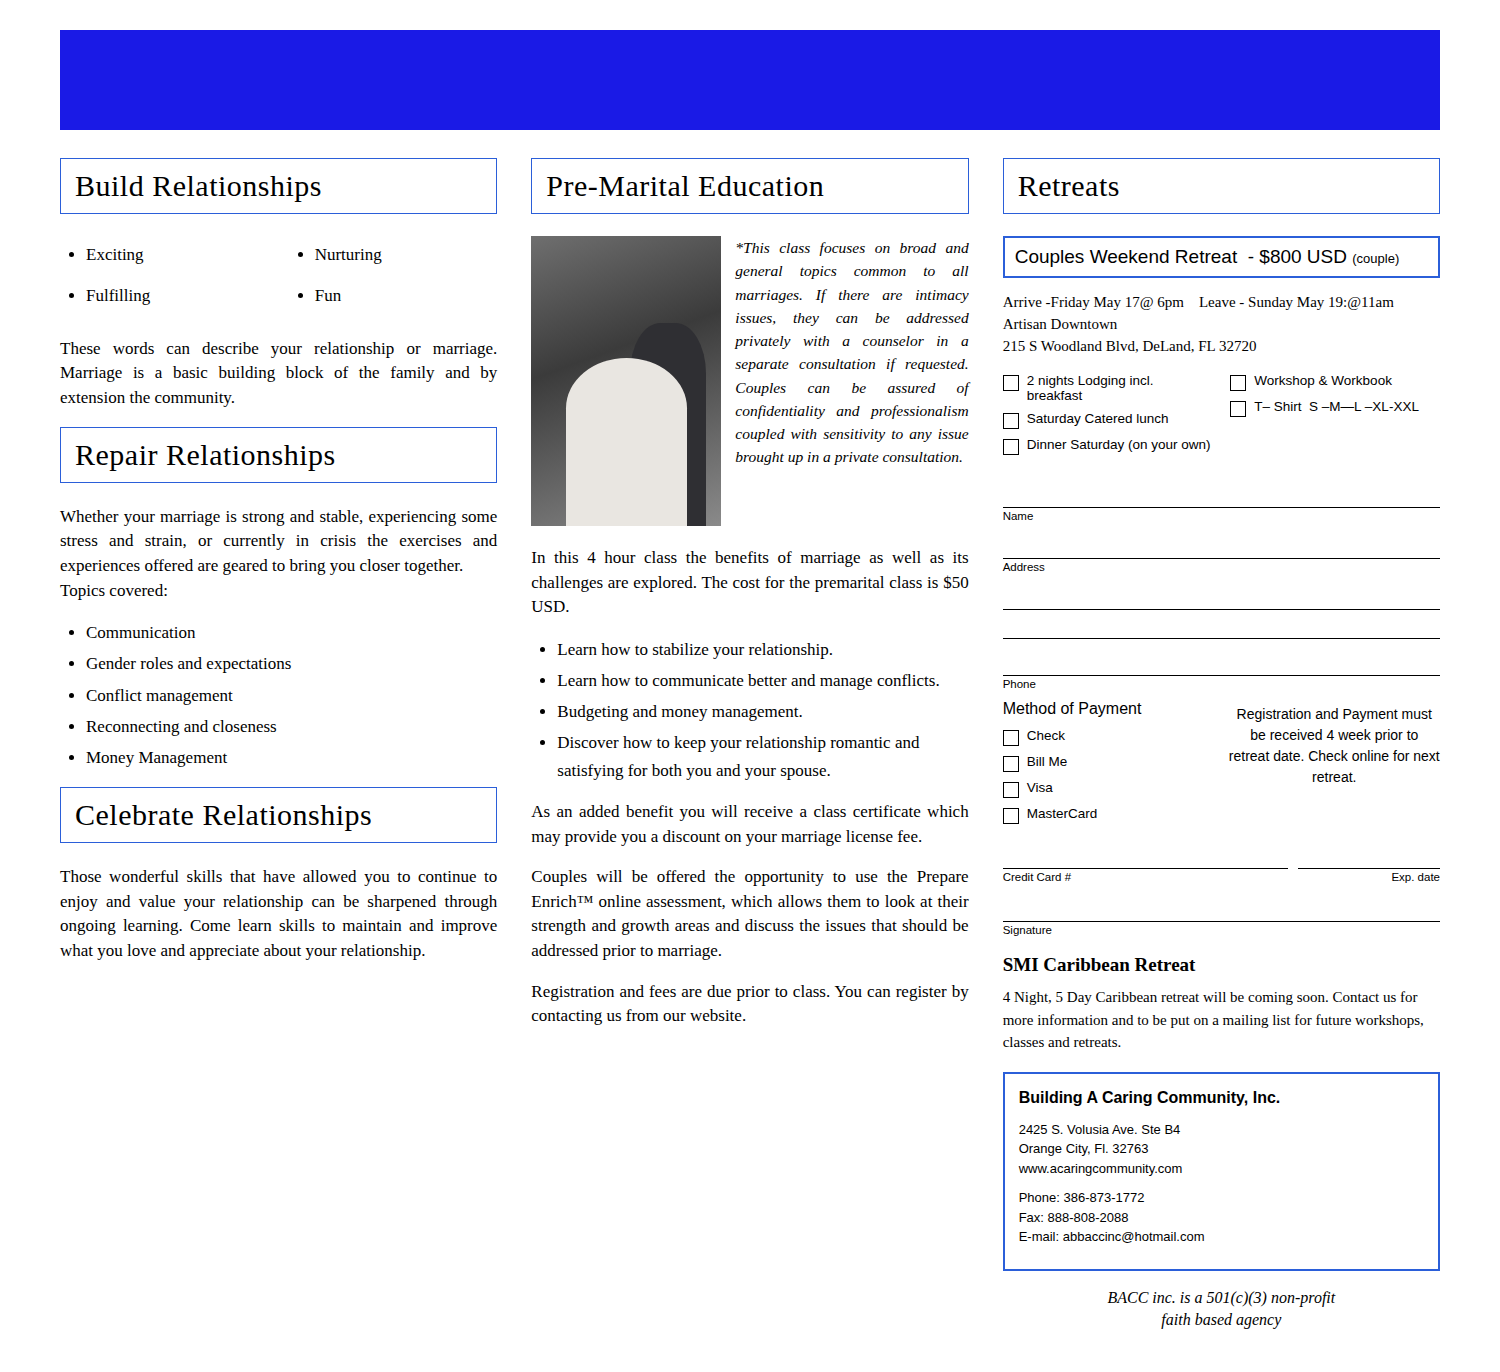Build Relationships
Exciting
Fulfilling
Nurturing
Fun
These words can describe your relationship or marriage. Marriage is a basic building block of the family and by extension the community.
Repair Relationships
Whether your marriage is strong and stable, experiencing some stress and strain, or currently in crisis the exercises and experiences offered are geared to bring you closer together.
Topics covered:
Communication
Gender roles and expectations
Conflict management
Reconnecting and closeness
Money Management
Celebrate Relationships
Those wonderful skills that have allowed you to continue to enjoy and value your relationship can be sharpened through ongoing learning. Come learn skills to maintain and improve what you love and appreciate about your relationship.
Pre-Marital Education
*This class focuses on broad and general topics common to all marriages. If there are intimacy issues, they can be addressed privately with a counselor in a separate consultation if requested. Couples can be assured of confidentiality and professionalism coupled with sensitivity to any issue brought up in a private consultation.
In this 4 hour class the benefits of marriage as well as its challenges are explored. The cost for the premarital class is $50 USD.
Learn how to stabilize your relationship.
Learn how to communicate better and manage conflicts.
Budgeting and money management.
Discover how to keep your relationship romantic and satisfying for both you and your spouse.
As an added benefit you will receive a class certificate which may provide you a discount on your marriage license fee.
Couples will be offered the opportunity to use the Prepare Enrich™ online assessment, which allows them to look at their strength and growth areas and discuss the issues that should be addressed prior to marriage.
Registration and fees are due prior to class. You can register by contacting us from our website.
Retreats
Couples Weekend Retreat - $800 USD (couple)
Arrive -Friday May 17@ 6pm Leave - Sunday May 19:@11am
Artisan Downtown
215 S Woodland Blvd, DeLand, FL 32720
2 nights Lodging incl. breakfast
Saturday Catered lunch
Dinner Saturday (on your own)
Workshop & Workbook
T– Shirt S –M—L –XL-XXL
Name
Address
Phone
Method of Payment
Check
Bill Me
Visa
MasterCard
Registration and Payment must be received 4 week prior to retreat date. Check online for next retreat.
Credit Card # Exp. date
Signature
SMI Caribbean Retreat
4 Night, 5 Day Caribbean retreat will be coming soon. Contact us for more information and to be put on a mailing list for future workshops, classes and retreats.
Building A Caring Community, Inc.
2425 S. Volusia Ave. Ste B4
Orange City, Fl. 32763
www.acaringcommunity.com
Phone: 386-873-1772
Fax: 888-808-2088
E-mail: abbaccinc@hotmail.com
BACC inc. is a 501(c)(3) non-profit
faith based agency